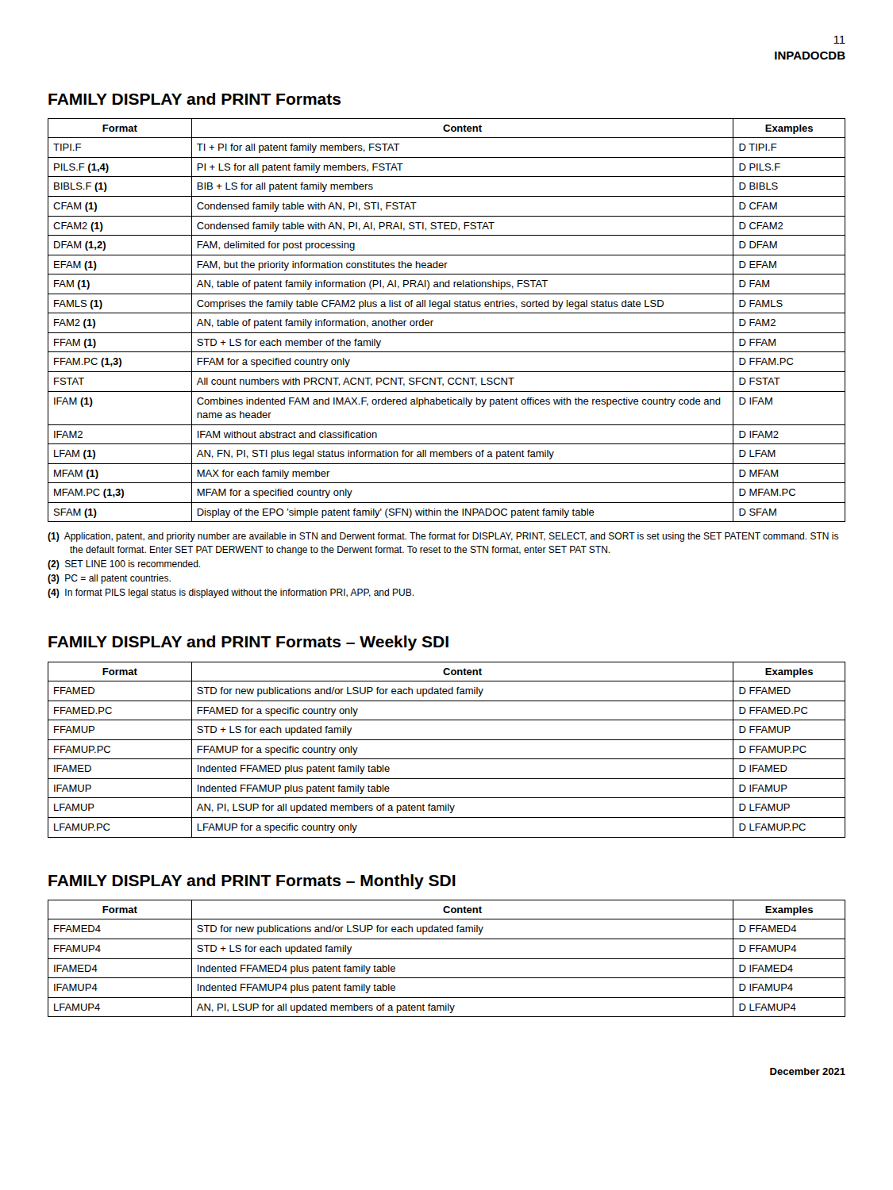11
INPADOCDB
FAMILY DISPLAY and PRINT Formats
| Format | Content | Examples |
| --- | --- | --- |
| TIPI.F | TI + PI for all patent family members, FSTAT | D TIPI.F |
| PILS.F (1,4) | PI + LS for all patent family members, FSTAT | D PILS.F |
| BIBLS.F (1) | BIB + LS for all patent family members | D BIBLS |
| CFAM (1) | Condensed family table with AN, PI, STI, FSTAT | D CFAM |
| CFAM2 (1) | Condensed family table with AN, PI, AI, PRAI, STI, STED, FSTAT | D CFAM2 |
| DFAM (1,2) | FAM, delimited for post processing | D DFAM |
| EFAM (1) | FAM, but the priority information constitutes the header | D EFAM |
| FAM (1) | AN, table of patent family information (PI, AI, PRAI) and relationships, FSTAT | D FAM |
| FAMLS (1) | Comprises the family table CFAM2 plus a list of all legal status entries, sorted by legal status date LSD | D FAMLS |
| FAM2 (1) | AN, table of patent family information, another order | D FAM2 |
| FFAM (1) | STD + LS for each member of the family | D FFAM |
| FFAM.PC (1,3) | FFAM for a specified country only | D FFAM.PC |
| FSTAT | All count numbers with PRCNT, ACNT, PCNT, SFCNT, CCNT, LSCNT | D FSTAT |
| IFAM (1) | Combines indented FAM and IMAX.F, ordered alphabetically by patent offices with the respective country code and name as header | D IFAM |
| IFAM2 | IFAM without abstract and classification | D IFAM2 |
| LFAM (1) | AN, FN, PI, STI plus legal status information for all members of a patent family | D LFAM |
| MFAM (1) | MAX for each family member | D MFAM |
| MFAM.PC (1,3) | MFAM for a specified country only | D MFAM.PC |
| SFAM (1) | Display of the EPO 'simple patent family' (SFN) within the INPADOC patent family table | D SFAM |
(1) Application, patent, and priority number are available in STN and Derwent format. The format for DISPLAY, PRINT, SELECT, and SORT is set using the SET PATENT command. STN is the default format. Enter SET PAT DERWENT to change to the Derwent format. To reset to the STN format, enter SET PAT STN.
(2) SET LINE 100 is recommended.
(3) PC = all patent countries.
(4) In format PILS legal status is displayed without the information PRI, APP, and PUB.
FAMILY DISPLAY and PRINT Formats – Weekly SDI
| Format | Content | Examples |
| --- | --- | --- |
| FFAMED | STD for new publications and/or LSUP for each updated family | D FFAMED |
| FFAMED.PC | FFAMED for a specific country only | D FFAMED.PC |
| FFAMUP | STD + LS for each updated family | D FFAMUP |
| FFAMUP.PC | FFAMUP for a specific country only | D FFAMUP.PC |
| IFAMED | Indented FFAMED plus patent family table | D IFAMED |
| IFAMUP | Indented FFAMUP plus patent family table | D IFAMUP |
| LFAMUP | AN, PI, LSUP for all updated members of a patent family | D LFAMUP |
| LFAMUP.PC | LFAMUP for a specific country only | D LFAMUP.PC |
FAMILY DISPLAY and PRINT Formats – Monthly SDI
| Format | Content | Examples |
| --- | --- | --- |
| FFAMED4 | STD for new publications and/or LSUP for each updated family | D FFAMED4 |
| FFAMUP4 | STD + LS for each updated family | D FFAMUP4 |
| IFAMED4 | Indented FFAMED4 plus patent family table | D IFAMED4 |
| IFAMUP4 | Indented FFAMUP4 plus patent family table | D IFAMUP4 |
| LFAMUP4 | AN, PI, LSUP for all updated members of a patent family | D LFAMUP4 |
December 2021